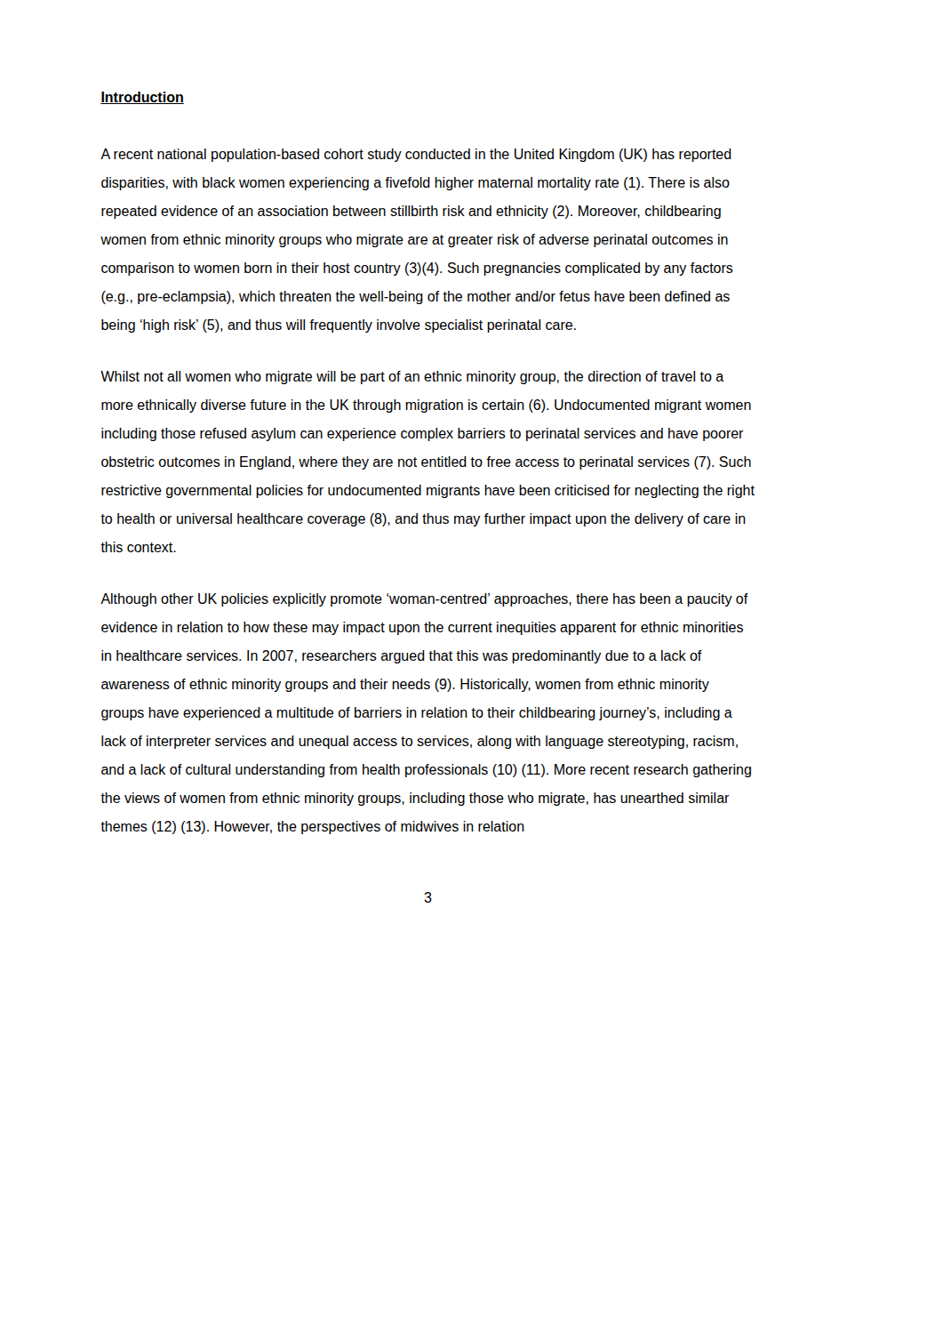Introduction
A recent national population-based cohort study conducted in the United Kingdom (UK) has reported disparities, with black women experiencing a fivefold higher maternal mortality rate (1). There is also repeated evidence of an association between stillbirth risk and ethnicity (2). Moreover, childbearing women from ethnic minority groups who migrate are at greater risk of adverse perinatal outcomes in comparison to women born in their host country (3)(4). Such pregnancies complicated by any factors (e.g., pre-eclampsia), which threaten the well-being of the mother and/or fetus have been defined as being ‘high risk’ (5), and thus will frequently involve specialist perinatal care.
Whilst not all women who migrate will be part of an ethnic minority group, the direction of travel to a more ethnically diverse future in the UK through migration is certain (6). Undocumented migrant women including those refused asylum can experience complex barriers to perinatal services and have poorer obstetric outcomes in England, where they are not entitled to free access to perinatal services (7). Such restrictive governmental policies for undocumented migrants have been criticised for neglecting the right to health or universal healthcare coverage (8), and thus may further impact upon the delivery of care in this context.
Although other UK policies explicitly promote ‘woman-centred’ approaches, there has been a paucity of evidence in relation to how these may impact upon the current inequities apparent for ethnic minorities in healthcare services. In 2007, researchers argued that this was predominantly due to a lack of awareness of ethnic minority groups and their needs (9). Historically, women from ethnic minority groups have experienced a multitude of barriers in relation to their childbearing journey’s, including a lack of interpreter services and unequal access to services, along with language stereotyping, racism, and a lack of cultural understanding from health professionals (10) (11). More recent research gathering the views of women from ethnic minority groups, including those who migrate, has unearthed similar themes (12) (13). However, the perspectives of midwives in relation
3